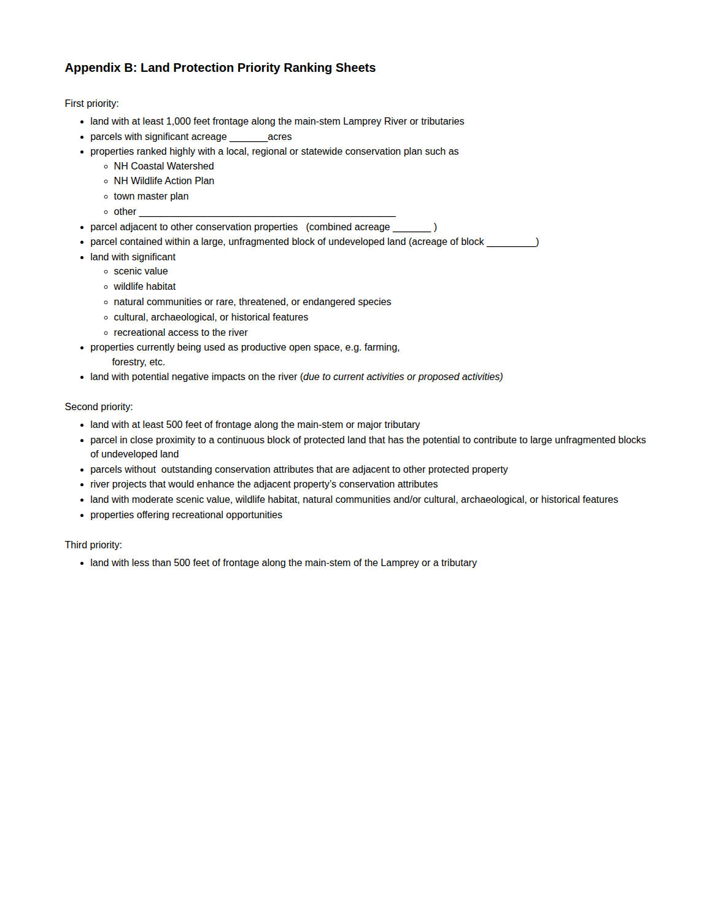Appendix B: Land Protection Priority Ranking Sheets
First priority:
land with at least 1,000 feet frontage along the main-stem Lamprey River or tributaries
parcels with significant acreage _______acres
properties ranked highly with a local, regional or statewide conservation plan such as
NH Coastal Watershed
NH Wildlife Action Plan
town master plan
other _______________________________________________
parcel adjacent to other conservation properties (combined acreage _______ )
parcel contained within a large, unfragmented block of undeveloped land (acreage of block _________)
land with significant
scenic value
wildlife habitat
natural communities or rare, threatened, or endangered species
cultural, archaeological, or historical features
recreational access to the river
properties currently being used as productive open space, e.g. farming,forestry, etc.
land with potential negative impacts on the river (due to current activities or proposed activities)
Second priority:
land with at least 500 feet of frontage along the main-stem or major tributary
parcel in close proximity to a continuous block of protected land that has the potential to contribute to large unfragmented blocks of undeveloped land
parcels without outstanding conservation attributes that are adjacent to other protected property
river projects that would enhance the adjacent property’s conservation attributes
land with moderate scenic value, wildlife habitat, natural communities and/or cultural, archaeological, or historical features
properties offering recreational opportunities
Third priority:
land with less than 500 feet of frontage along the main-stem of the Lamprey or a tributary